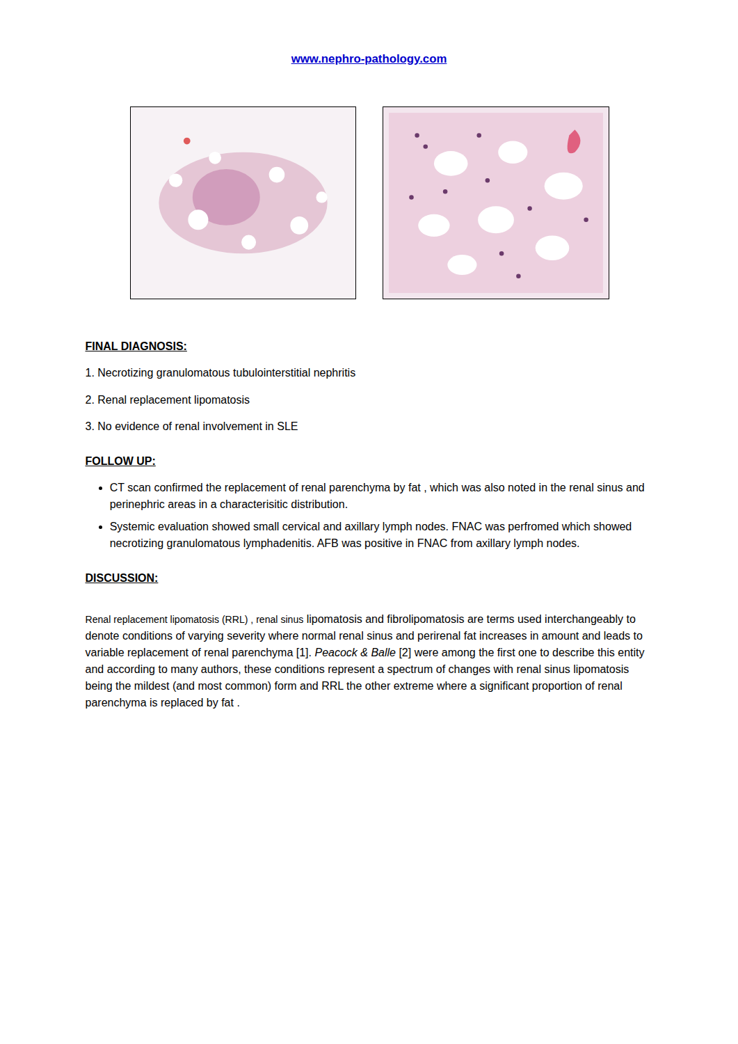www.nephro-pathology.com
FINAL DIAGNOSIS:
1. Necrotizing granulomatous tubulointerstitial nephritis
2. Renal replacement lipomatosis
3. No evidence of renal involvement in SLE
FOLLOW UP:
CT scan confirmed the replacement of renal parenchyma by fat , which was also noted in the renal sinus and perinephric areas in a characterisitic distribution.
Systemic evaluation showed small cervical and axillary lymph nodes. FNAC was perfromed which showed necrotizing granulomatous lymphadenitis. AFB was positive in FNAC from axillary lymph nodes.
DISCUSSION:
Renal replacement lipomatosis (RRL) , renal sinus lipomatosis and fibrolipomatosis are terms used interchangeably to denote conditions of varying severity where normal renal sinus and perirenal fat increases in amount and leads to variable replacement of renal parenchyma [1]. Peacock & Balle [2] were among the first one to describe this entity and according to many authors, these conditions represent a spectrum of changes with renal sinus lipomatosis being the mildest (and most common) form and RRL the other extreme where a significant proportion of renal parenchyma is replaced by fat .